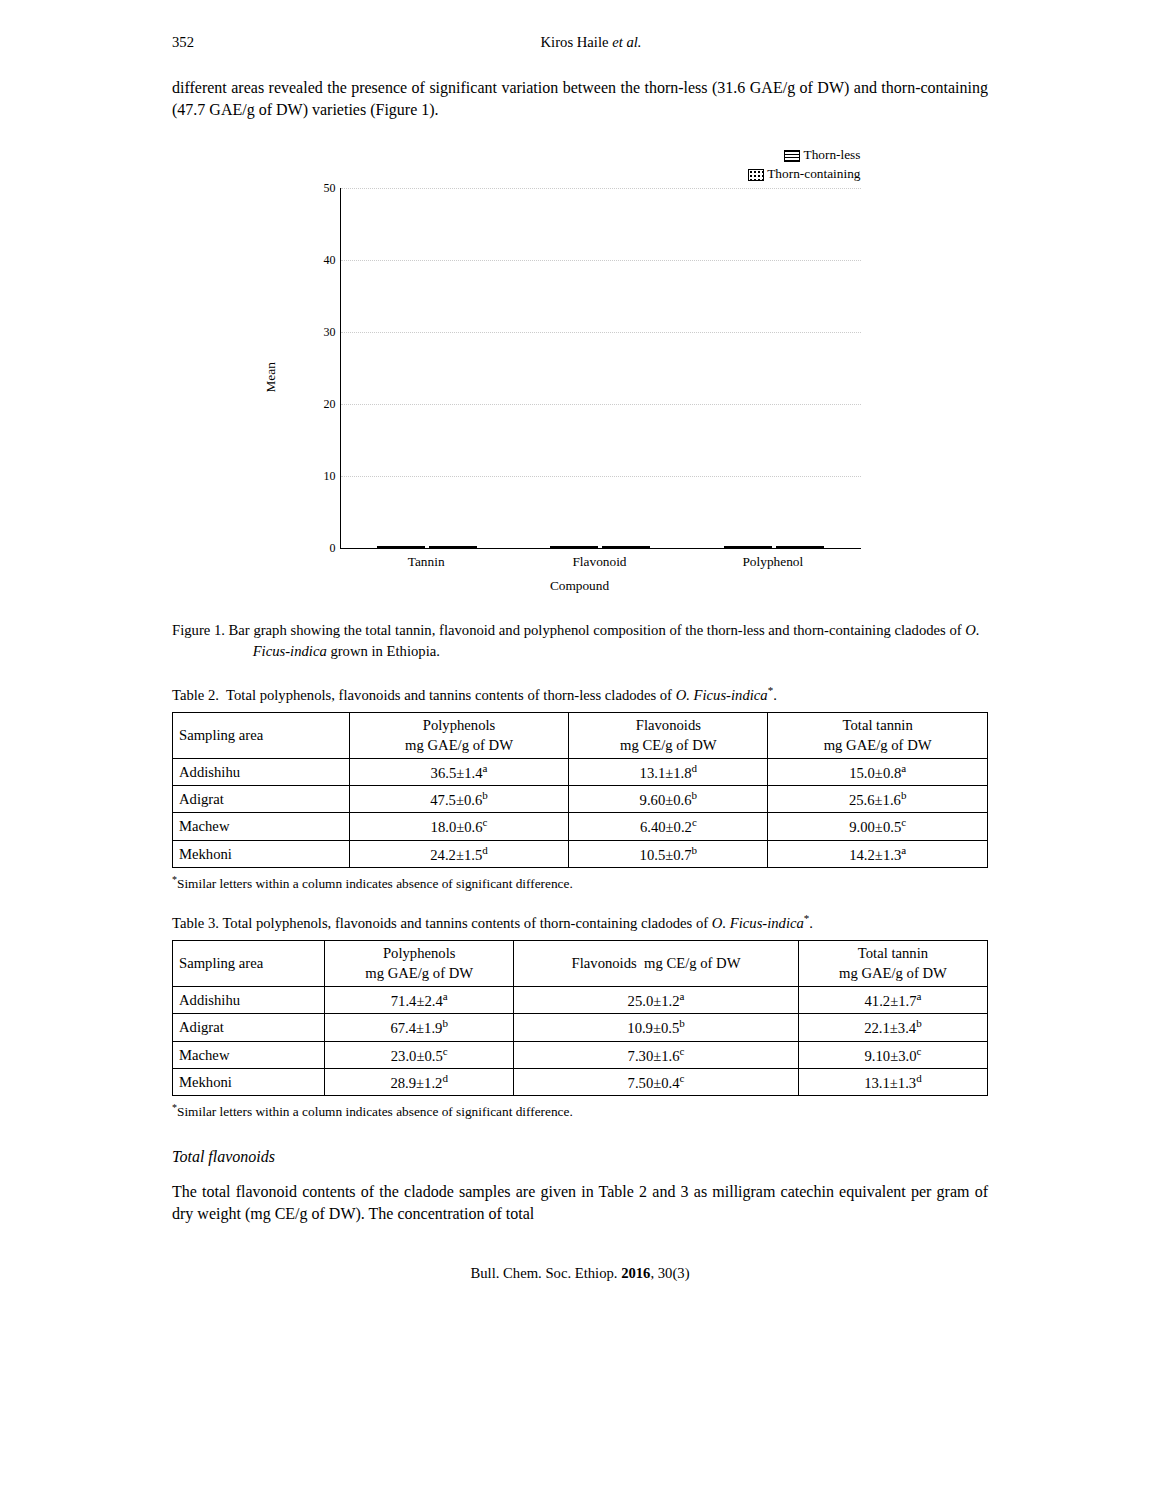352
Kiros Haile et al.
different areas revealed the presence of significant variation between the thorn-less (31.6 GAE/g of DW) and thorn-containing (47.7 GAE/g of DW) varieties (Figure 1).
Thorn-less
Thorn-containing
Mean
50
40
30
20
10
0
Tannin Flavonoid Polyphenol
Compound
Figure 1. Bar graph showing the total tannin, flavonoid and polyphenol composition of the thorn-less and thorn-containing cladodes of O. Ficus-indica grown in Ethiopia.
Table 2. Total polyphenols, flavonoids and tannins contents of thorn-less cladodes of O. Ficus-indica*.
| Sampling area | Polyphenols mg GAE/g of DW | Flavonoids mg CE/g of DW | Total tannin mg GAE/g of DW |
| --- | --- | --- | --- |
| Addishihu | 36.5±1.4 a | 13.1±1.8 d | 15.0±0.8 a |
| Adigrat | 47.5±0.6 b | 9.60±0.6 b | 25.6±1.6 b |
| Machew | 18.0±0.6 c | 6.40±0.2 c | 9.00±0.5 c |
| Mekhoni | 24.2±1.5 d | 10.5±0.7 b | 14.2±1.3 a |
*Similar letters within a column indicates absence of significant difference.
Table 3. Total polyphenols, flavonoids and tannins contents of thorn-containing cladodes of O. Ficus-indica*.
| Sampling area | Polyphenols mg GAE/g of DW | Flavonoids mg CE/g of DW | Total tannin mg GAE/g of DW |
| --- | --- | --- | --- |
| Addishihu | 71.4±2.4 a | 25.0±1.2 a | 41.2±1.7 a |
| Adigrat | 67.4±1.9 b | 10.9±0.5 b | 22.1±3.4 b |
| Machew | 23.0±0.5 c | 7.30±1.6 c | 9.10±3.0 c |
| Mekhoni | 28.9±1.2 d | 7.50±0.4 c | 13.1±1.3 d |
*Similar letters within a column indicates absence of significant difference.
Total flavonoids
The total flavonoid contents of the cladode samples are given in Table 2 and 3 as milligram catechin equivalent per gram of dry weight (mg CE/g of DW). The concentration of total
Bull. Chem. Soc. Ethiop. 2016, 30(3)